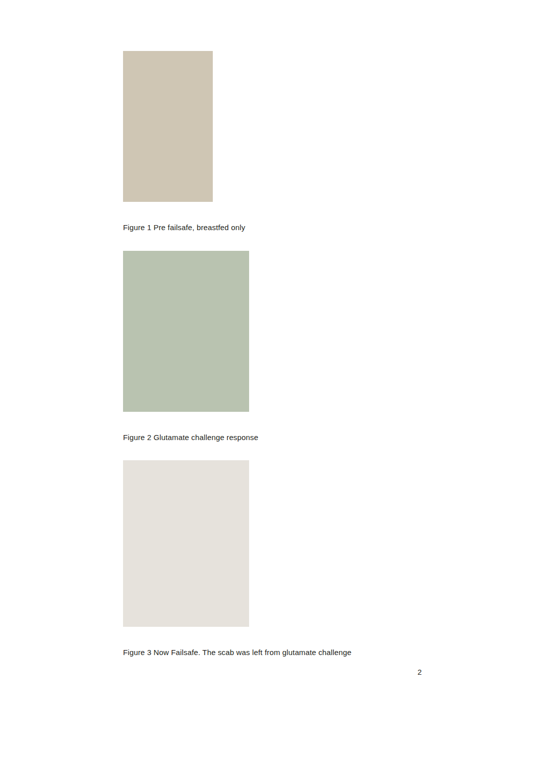Figure 1 Pre failsafe, breastfed only
Figure 2 Glutamate challenge response
Figure 3 Now Failsafe. The scab was left from glutamate challenge
2